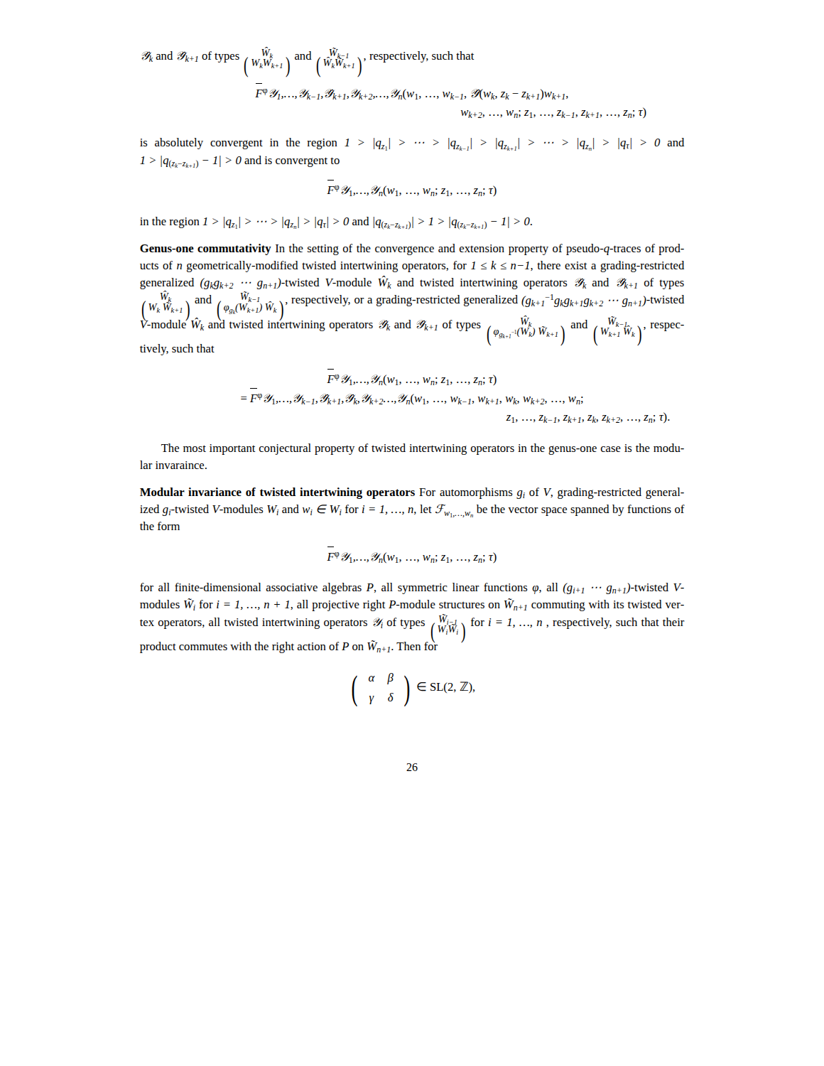𝒴̂k and 𝒴̂k+1 of types (Ŵk WkWk+1) and (W̃k−1 ŴkW̃k+1), respectively, such that
Fφ𝒴1,…,𝒴k−1,𝒴̂k+1,𝒴k+2,…,𝒴n(w1, …, wk−1, 𝒴̂(wk, zk − zk+1)wk+1, wk+2, …, wn; z1, …, zk−1, zk+1, …, zn; τ)
is absolutely convergent in the region 1 > |qz1| > ⋯ > |qzk−1| > |qzk+1| > ⋯ > |qzn| > |qτ| > 0 and 1 > |q(zk−zk+1) − 1| > 0 and is convergent to
Fφ𝒴1,…,𝒴n(w1, …, wn; z1, …, zn; τ)
in the region 1 > |qz1| > ⋯ > |qzn| > |qτ| > 0 and |q(zk−zk+1)| > 1 > |q(zk−zk+1) − 1| > 0.
Genus-one commutativity In the setting of the convergence and extension property of pseudo-q-traces of products of n geometrically-modified twisted intertwining operators, for 1 ≤ k ≤ n−1, there exist a grading-restricted generalized (gkgk+2 ⋯ gn+1)-twisted V-module Ŵk and twisted intertwining operators 𝒴̂k and 𝒴̂k+1 of types (Ŵk Wk W̃k+1) and (W̃k−1 φgk(Wk+1) Ŵk), respectively, or a grading-restricted generalized (gk+1−1gkgk+1gk+2 ⋯ gn+1)-twisted V-module Ŵk and twisted intertwining operators 𝒴̂k and 𝒴̂k+1 of types (Ŵk φgk+1−1(Wk) W̃k+1) and (W̃k−1 Wk+1 Ŵk), respectively, such that
Fφ𝒴1,…,𝒴n(w1, …, wn; z1, …, zn; τ) = Fφ𝒴1,…,𝒴k−1,𝒴̂k+1,𝒴̂k,𝒴k+2…,𝒴n(w1, …, wk−1, wk+1, wk, wk+2, …, wn; z1, …, zk−1, zk+1, zk, zk+2, …, zn; τ).
The most important conjectural property of twisted intertwining operators in the genus-one case is the modular invaraince.
Modular invariance of twisted intertwining operators For automorphisms gi of V, grading-restricted generalized gi-twisted V-modules Wi and wi ∈ Wi for i = 1, …, n, let ℱw1,…,wn be the vector space spanned by functions of the form
Fφ𝒴1,…,𝒴n(w1, …, wn; z1, …, zn; τ)
for all finite-dimensional associative algebras P, all symmetric linear functions φ, all (gi+1 ⋯ gn+1)-twisted V-modules W̃i for i = 1, …, n + 1, all projective right P-module structures on W̃n+1 commuting with its twisted vertex operators, all twisted intertwining operators 𝒴i of types (W̃i−1 WiW̃i) for i = 1, …, n , respectively, such that their product commutes with the right action of P on W̃n+1. Then for
(
| α | β |
| γ | δ |
) ∈ SL(2, ℤ),
26